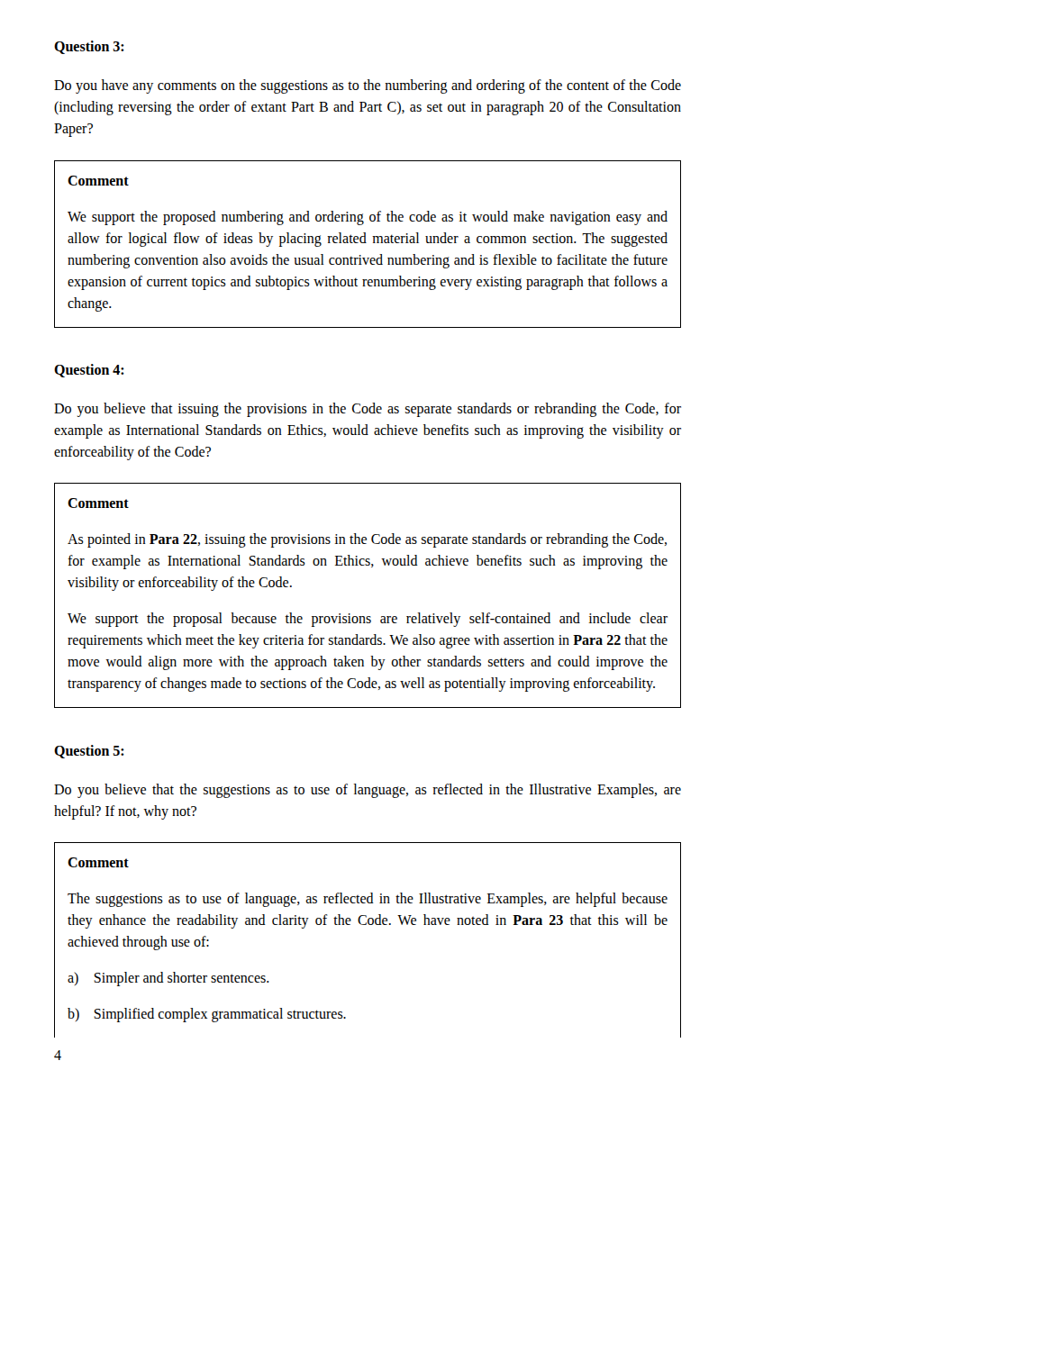Question 3:
Do you have any comments on the suggestions as to the numbering and ordering of the content of the Code (including reversing the order of extant Part B and Part C), as set out in paragraph 20 of the Consultation Paper?
Comment
We support the proposed numbering and ordering of the code as it would make navigation easy and allow for logical flow of ideas by placing related material under a common section. The suggested numbering convention also avoids the usual contrived numbering and is flexible to facilitate the future expansion of current topics and subtopics without renumbering every existing paragraph that follows a change.
Question 4:
Do you believe that issuing the provisions in the Code as separate standards or rebranding the Code, for example as International Standards on Ethics, would achieve benefits such as improving the visibility or enforceability of the Code?
Comment
As pointed in Para 22, issuing the provisions in the Code as separate standards or rebranding the Code, for example as International Standards on Ethics, would achieve benefits such as improving the visibility or enforceability of the Code.
We support the proposal because the provisions are relatively self-contained and include clear requirements which meet the key criteria for standards. We also agree with assertion in Para 22 that the move would align more with the approach taken by other standards setters and could improve the transparency of changes made to sections of the Code, as well as potentially improving enforceability.
Question 5:
Do you believe that the suggestions as to use of language, as reflected in the Illustrative Examples, are helpful? If not, why not?
Comment
The suggestions as to use of language, as reflected in the Illustrative Examples, are helpful because they enhance the readability and clarity of the Code. We have noted in Para 23 that this will be achieved through use of:
a) Simpler and shorter sentences.
b) Simplified complex grammatical structures.
4